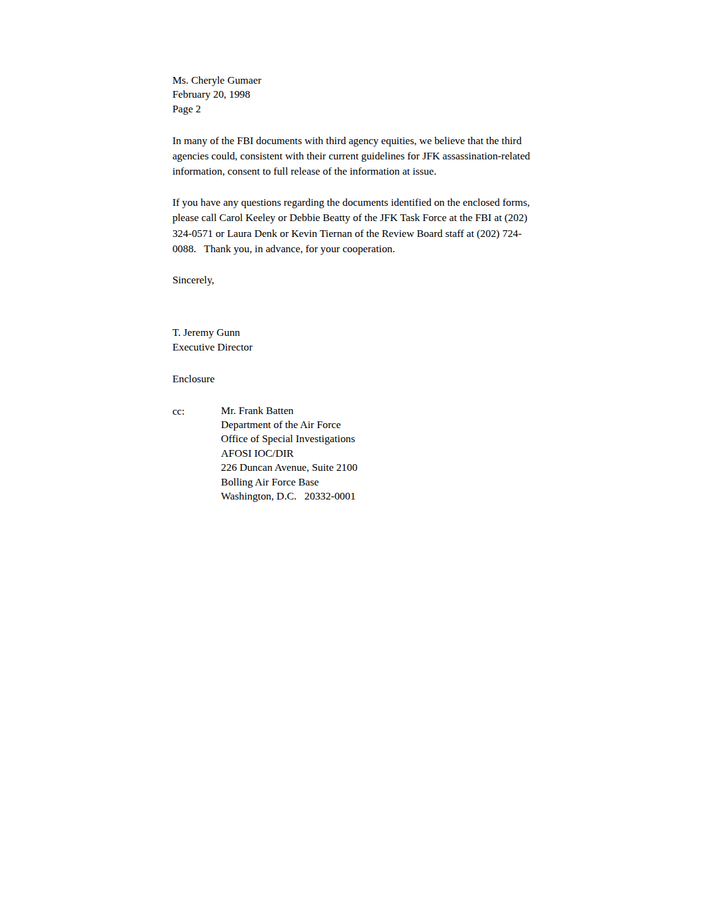Ms. Cheryle Gumaer
February 20, 1998
Page 2
In many of the FBI documents with third agency equities, we believe that the third agencies could, consistent with their current guidelines for JFK assassination-related information, consent to full release of the information at issue.
If you have any questions regarding the documents identified on the enclosed forms, please call Carol Keeley or Debbie Beatty of the JFK Task Force at the FBI at (202) 324-0571 or Laura Denk or Kevin Tiernan of the Review Board staff at (202) 724-0088. Thank you, in advance, for your cooperation.
Sincerely,
T. Jeremy Gunn
Executive Director
Enclosure
cc:
Mr. Frank Batten
Department of the Air Force
Office of Special Investigations
AFOSI IOC/DIR
226 Duncan Avenue, Suite 2100
Bolling Air Force Base
Washington, D.C. 20332-0001